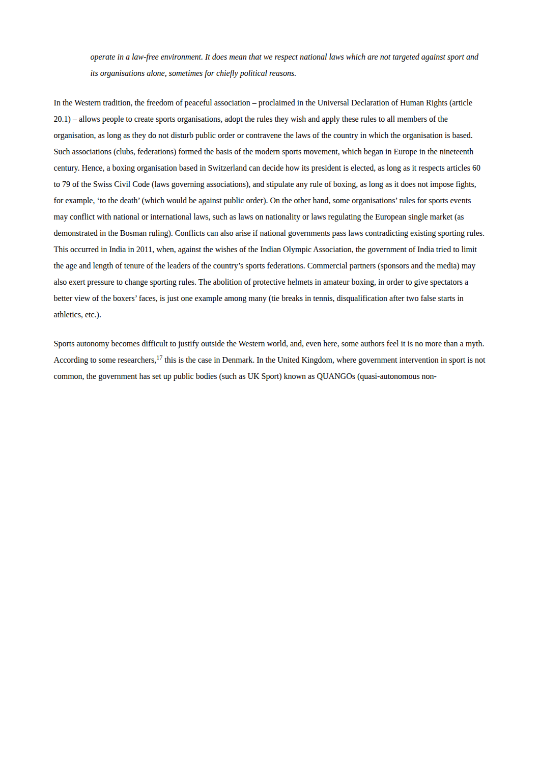operate in a law-free environment. It does mean that we respect national laws which are not targeted against sport and its organisations alone, sometimes for chiefly political reasons.
In the Western tradition, the freedom of peaceful association – proclaimed in the Universal Declaration of Human Rights (article 20.1) – allows people to create sports organisations, adopt the rules they wish and apply these rules to all members of the organisation, as long as they do not disturb public order or contravene the laws of the country in which the organisation is based. Such associations (clubs, federations) formed the basis of the modern sports movement, which began in Europe in the nineteenth century. Hence, a boxing organisation based in Switzerland can decide how its president is elected, as long as it respects articles 60 to 79 of the Swiss Civil Code (laws governing associations), and stipulate any rule of boxing, as long as it does not impose fights, for example, ‘to the death’ (which would be against public order). On the other hand, some organisations’ rules for sports events may conflict with national or international laws, such as laws on nationality or laws regulating the European single market (as demonstrated in the Bosman ruling). Conflicts can also arise if national governments pass laws contradicting existing sporting rules. This occurred in India in 2011, when, against the wishes of the Indian Olympic Association, the government of India tried to limit the age and length of tenure of the leaders of the country’s sports federations. Commercial partners (sponsors and the media) may also exert pressure to change sporting rules. The abolition of protective helmets in amateur boxing, in order to give spectators a better view of the boxers’ faces, is just one example among many (tie breaks in tennis, disqualification after two false starts in athletics, etc.).
Sports autonomy becomes difficult to justify outside the Western world, and, even here, some authors feel it is no more than a myth. According to some researchers,17 this is the case in Denmark. In the United Kingdom, where government intervention in sport is not common, the government has set up public bodies (such as UK Sport) known as QUANGOs (quasi-autonomous non-